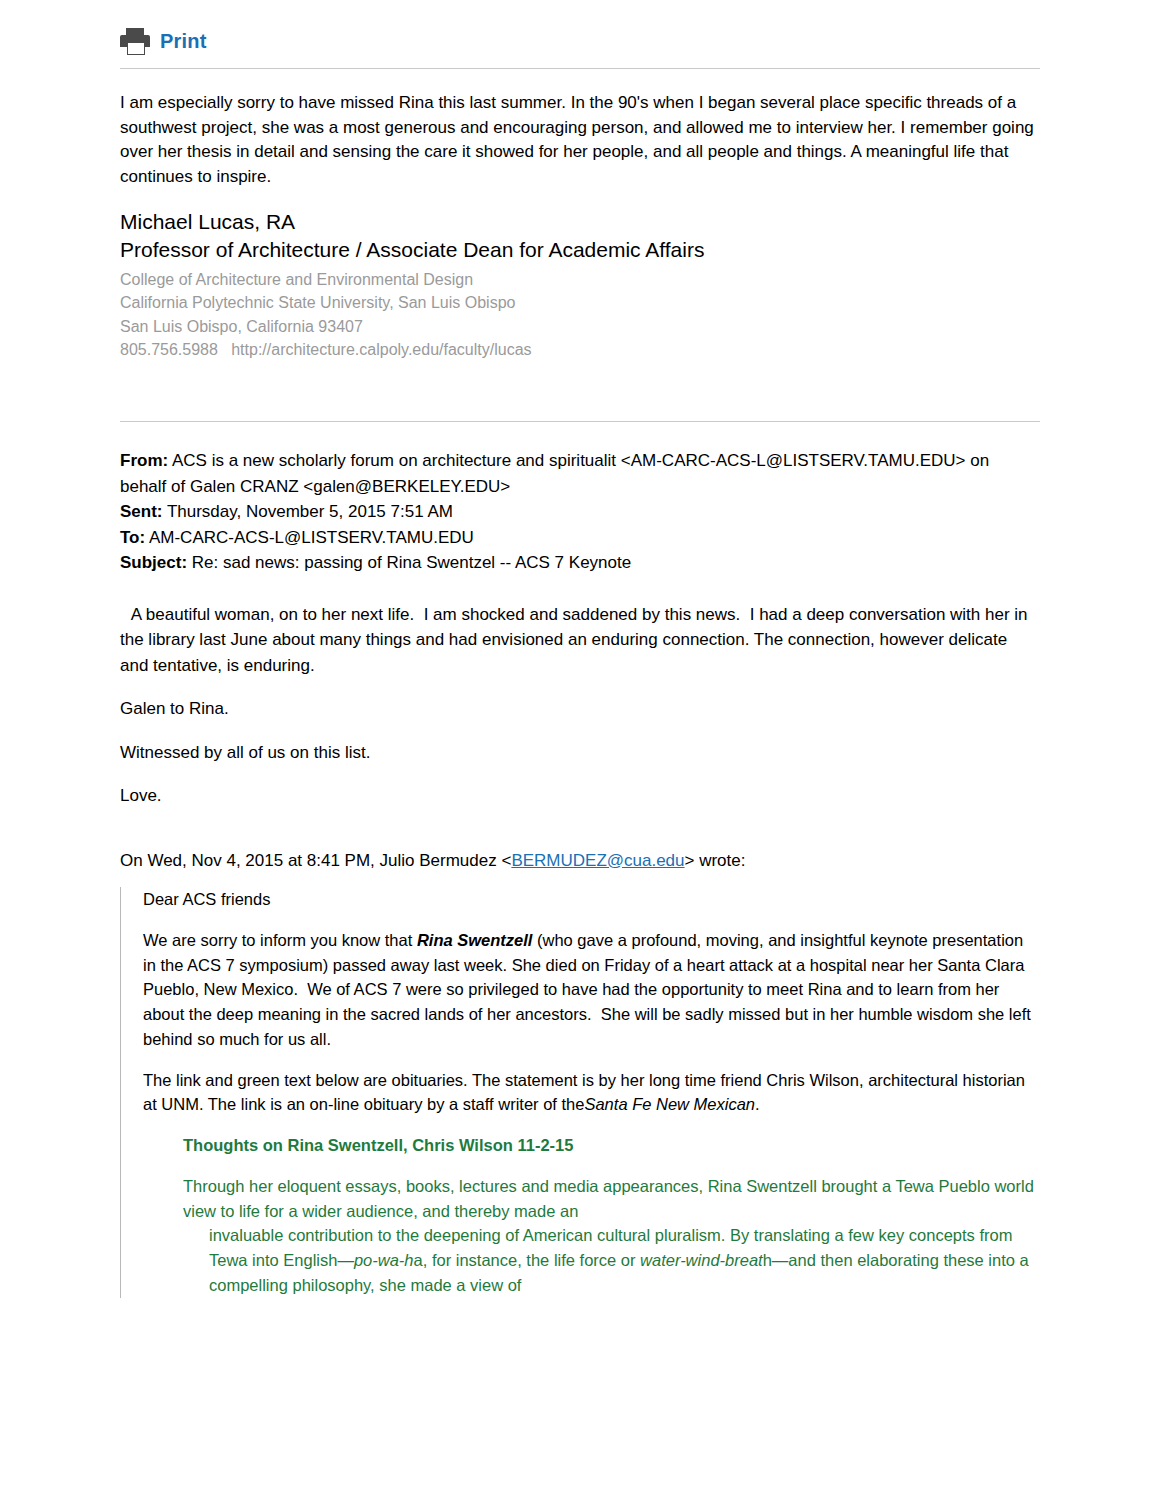Print
I am especially sorry to have missed Rina this last summer. In the 90's when I began several place specific threads of a southwest project, she was a most generous and encouraging person, and allowed me to interview her. I remember going over her thesis in detail and sensing the care it showed for her people, and all people and things. A meaningful life that continues to inspire.
Michael Lucas, RA
Professor of Architecture / Associate Dean for Academic Affairs
College of Architecture and Environmental Design
California Polytechnic State University, San Luis Obispo
San Luis Obispo, California 93407
805.756.5988 http://architecture.calpoly.edu/faculty/lucas
From: ACS is a new scholarly forum on architecture and spiritualit <AM-CARC-ACS-L@LISTSERV.TAMU.EDU> on behalf of Galen CRANZ <galen@BERKELEY.EDU>
Sent: Thursday, November 5, 2015 7:51 AM
To: AM-CARC-ACS-L@LISTSERV.TAMU.EDU
Subject: Re: sad news: passing of Rina Swentzel -- ACS 7 Keynote
A beautiful woman, on to her next life. I am shocked and saddened by this news. I had a deep conversation with her in the library last June about many things and had envisioned an enduring connection. The connection, however delicate and tentative, is enduring.
Galen to Rina.
Witnessed by all of us on this list.
Love.
On Wed, Nov 4, 2015 at 8:41 PM, Julio Bermudez <BERMUDEZ@cua.edu> wrote:
Dear ACS friends
We are sorry to inform you know that Rina Swentzell (who gave a profound, moving, and insightful keynote presentation in the ACS 7 symposium) passed away last week. She died on Friday of a heart attack at a hospital near her Santa Clara Pueblo, New Mexico. We of ACS 7 were so privileged to have had the opportunity to meet Rina and to learn from her about the deep meaning in the sacred lands of her ancestors. She will be sadly missed but in her humble wisdom she left behind so much for us all.
The link and green text below are obituaries. The statement is by her long time friend Chris Wilson, architectural historian at UNM. The link is an on-line obituary by a staff writer of theSanta Fe New Mexican.
Thoughts on Rina Swentzell, Chris Wilson 11-2-15
Through her eloquent essays, books, lectures and media appearances, Rina Swentzell brought a Tewa Pueblo world view to life for a wider audience, and thereby made an invaluable contribution to the deepening of American cultural pluralism. By translating a few key concepts from Tewa into English—po-wa-ha, for instance, the life force or water-wind-breath—and then elaborating these into a compelling philosophy, she made a view of